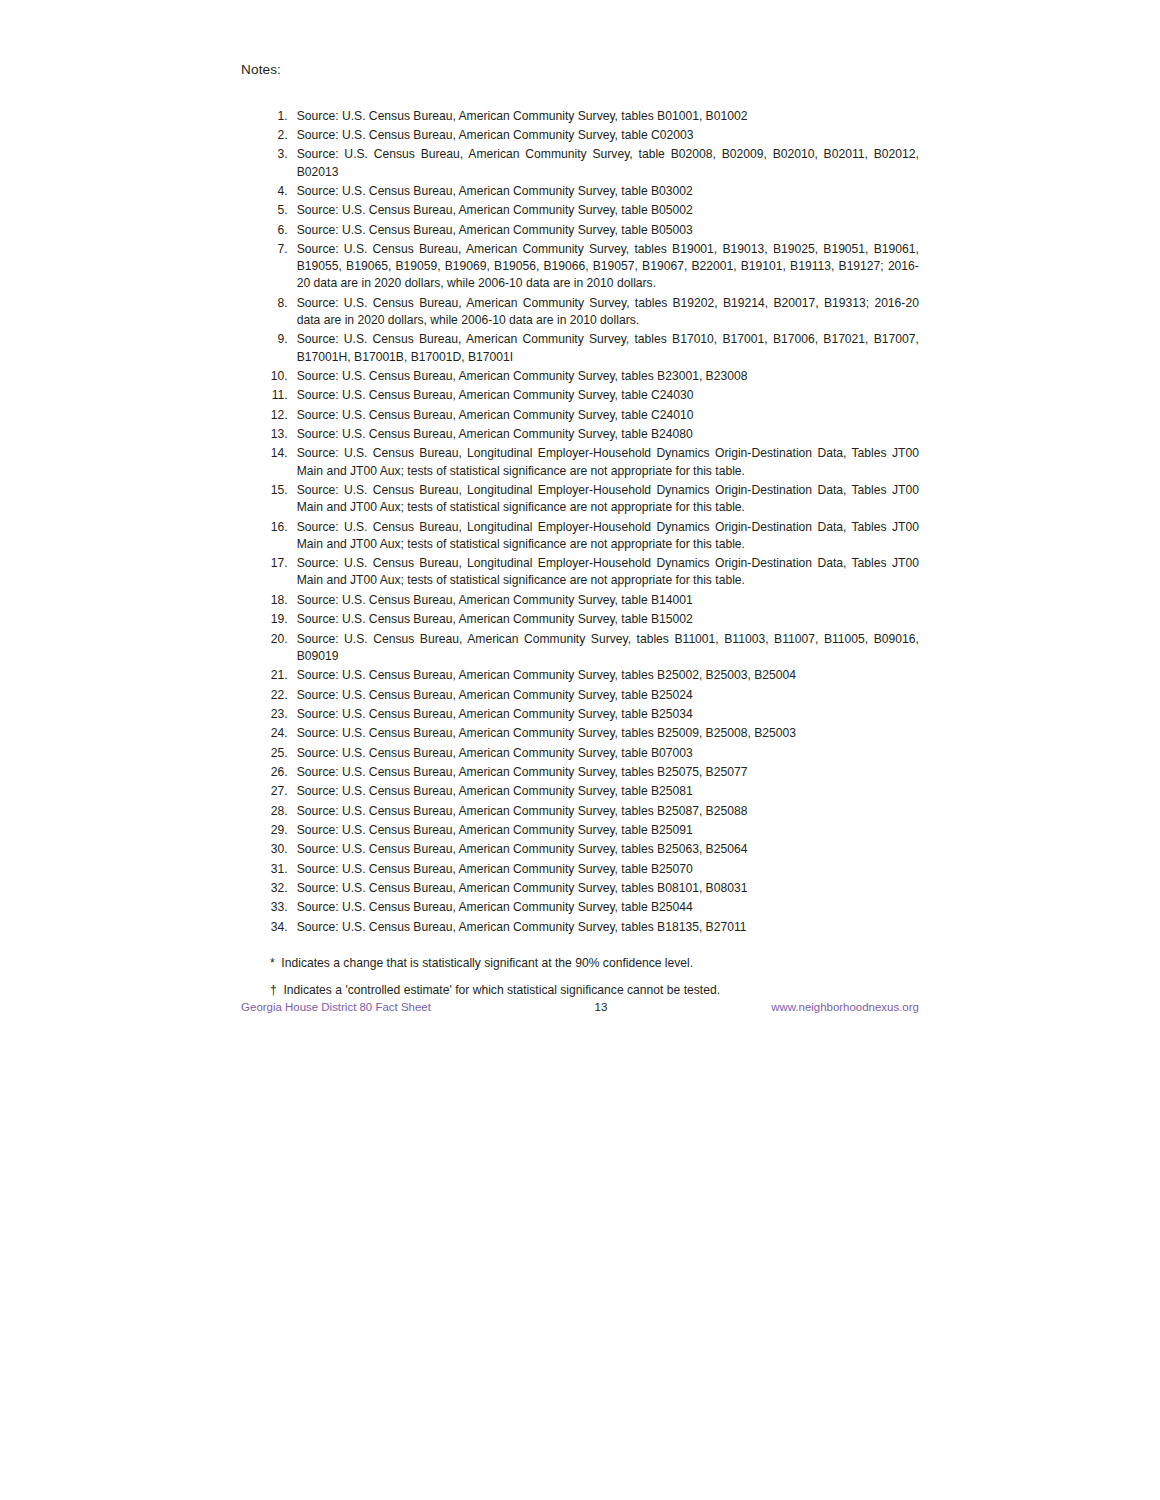Notes:
Source: U.S. Census Bureau, American Community Survey, tables B01001, B01002
Source: U.S. Census Bureau, American Community Survey, table C02003
Source: U.S. Census Bureau, American Community Survey, table B02008, B02009, B02010, B02011, B02012, B02013
Source: U.S. Census Bureau, American Community Survey, table B03002
Source: U.S. Census Bureau, American Community Survey, table B05002
Source: U.S. Census Bureau, American Community Survey, table B05003
Source: U.S. Census Bureau, American Community Survey, tables B19001, B19013, B19025, B19051, B19061, B19055, B19065, B19059, B19069, B19056, B19066, B19057, B19067, B22001, B19101, B19113, B19127; 2016-20 data are in 2020 dollars, while 2006-10 data are in 2010 dollars.
Source: U.S. Census Bureau, American Community Survey, tables B19202, B19214, B20017, B19313; 2016-20 data are in 2020 dollars, while 2006-10 data are in 2010 dollars.
Source: U.S. Census Bureau, American Community Survey, tables B17010, B17001, B17006, B17021, B17007, B17001H, B17001B, B17001D, B17001I
Source: U.S. Census Bureau, American Community Survey, tables B23001, B23008
Source: U.S. Census Bureau, American Community Survey, table C24030
Source: U.S. Census Bureau, American Community Survey, table C24010
Source: U.S. Census Bureau, American Community Survey, table B24080
Source: U.S. Census Bureau, Longitudinal Employer-Household Dynamics Origin-Destination Data, Tables JT00 Main and JT00 Aux; tests of statistical significance are not appropriate for this table.
Source: U.S. Census Bureau, Longitudinal Employer-Household Dynamics Origin-Destination Data, Tables JT00 Main and JT00 Aux; tests of statistical significance are not appropriate for this table.
Source: U.S. Census Bureau, Longitudinal Employer-Household Dynamics Origin-Destination Data, Tables JT00 Main and JT00 Aux; tests of statistical significance are not appropriate for this table.
Source: U.S. Census Bureau, Longitudinal Employer-Household Dynamics Origin-Destination Data, Tables JT00 Main and JT00 Aux; tests of statistical significance are not appropriate for this table.
Source: U.S. Census Bureau, American Community Survey, table B14001
Source: U.S. Census Bureau, American Community Survey, table B15002
Source: U.S. Census Bureau, American Community Survey, tables B11001, B11003, B11007, B11005, B09016, B09019
Source: U.S. Census Bureau, American Community Survey, tables B25002, B25003, B25004
Source: U.S. Census Bureau, American Community Survey, table B25024
Source: U.S. Census Bureau, American Community Survey, table B25034
Source: U.S. Census Bureau, American Community Survey, tables B25009, B25008, B25003
Source: U.S. Census Bureau, American Community Survey, table B07003
Source: U.S. Census Bureau, American Community Survey, tables B25075, B25077
Source: U.S. Census Bureau, American Community Survey, table B25081
Source: U.S. Census Bureau, American Community Survey, tables B25087, B25088
Source: U.S. Census Bureau, American Community Survey, table B25091
Source: U.S. Census Bureau, American Community Survey, tables B25063, B25064
Source: U.S. Census Bureau, American Community Survey, table B25070
Source: U.S. Census Bureau, American Community Survey, tables B08101, B08031
Source: U.S. Census Bureau, American Community Survey, table B25044
Source: U.S. Census Bureau, American Community Survey, tables B18135, B27011
* Indicates a change that is statistically significant at the 90% confidence level.
† Indicates a 'controlled estimate' for which statistical significance cannot be tested.
Georgia House District 80 Fact Sheet
13
www.neighborhoodnexus.org